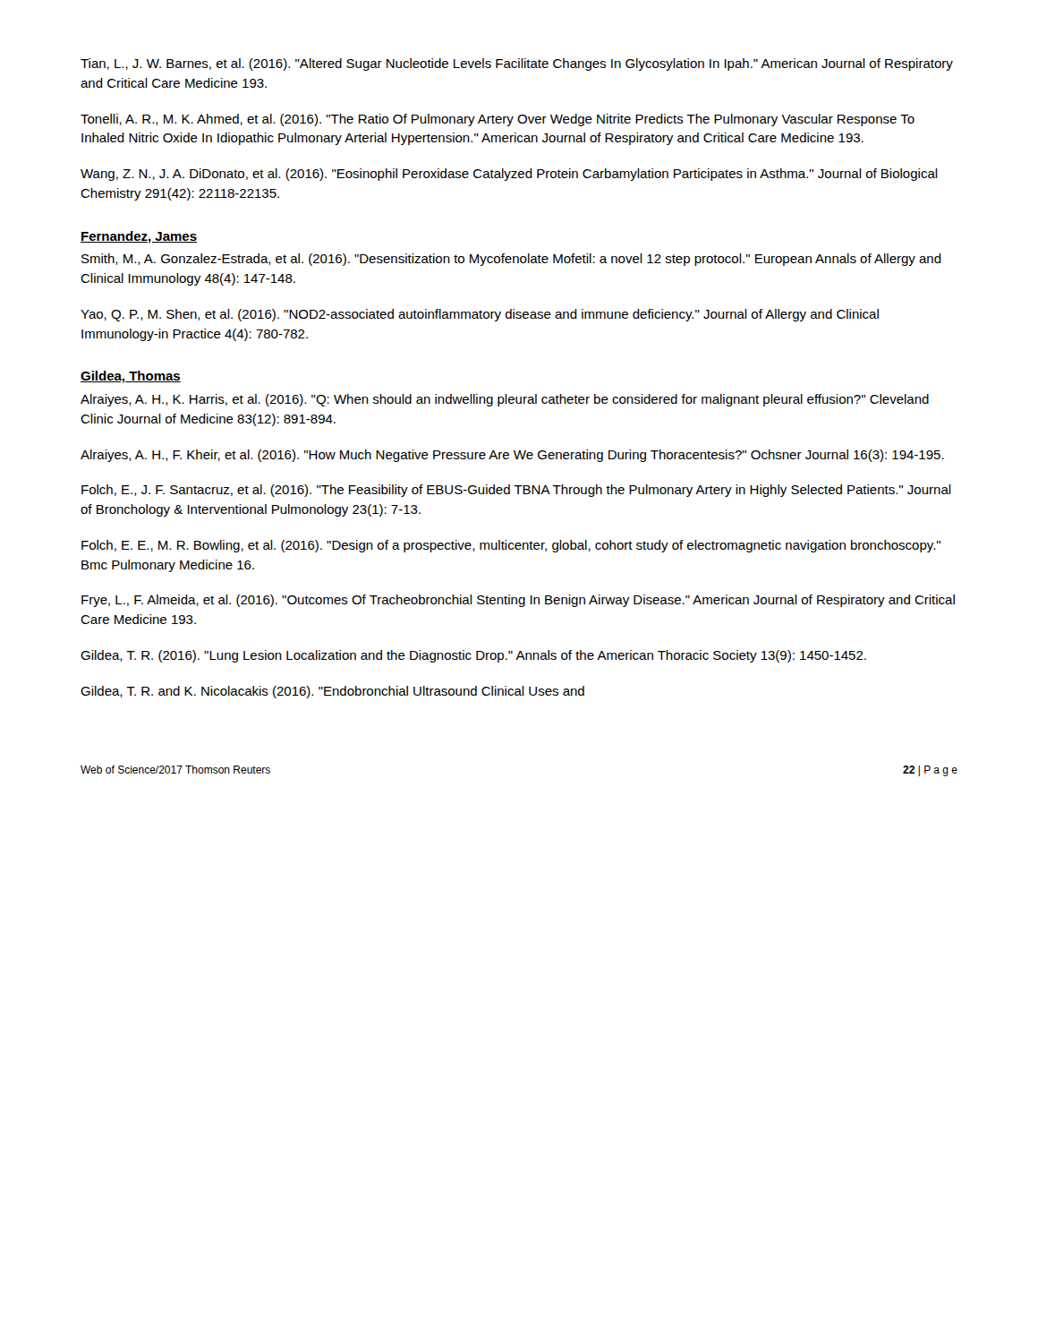Tian, L., J. W. Barnes, et al. (2016). "Altered Sugar Nucleotide Levels Facilitate Changes In Glycosylation In Ipah." American Journal of Respiratory and Critical Care Medicine 193.
Tonelli, A. R., M. K. Ahmed, et al. (2016). "The Ratio Of Pulmonary Artery Over Wedge Nitrite Predicts The Pulmonary Vascular Response To Inhaled Nitric Oxide In Idiopathic Pulmonary Arterial Hypertension." American Journal of Respiratory and Critical Care Medicine 193.
Wang, Z. N., J. A. DiDonato, et al. (2016). "Eosinophil Peroxidase Catalyzed Protein Carbamylation Participates in Asthma." Journal of Biological Chemistry 291(42): 22118-22135.
Fernandez, James
Smith, M., A. Gonzalez-Estrada, et al. (2016). "Desensitization to Mycofenolate Mofetil: a novel 12 step protocol." European Annals of Allergy and Clinical Immunology 48(4): 147-148.
Yao, Q. P., M. Shen, et al. (2016). "NOD2-associated autoinflammatory disease and immune deficiency." Journal of Allergy and Clinical Immunology-in Practice 4(4): 780-782.
Gildea, Thomas
Alraiyes, A. H., K. Harris, et al. (2016). "Q: When should an indwelling pleural catheter be considered for malignant pleural effusion?" Cleveland Clinic Journal of Medicine 83(12): 891-894.
Alraiyes, A. H., F. Kheir, et al. (2016). "How Much Negative Pressure Are We Generating During Thoracentesis?" Ochsner Journal 16(3): 194-195.
Folch, E., J. F. Santacruz, et al. (2016). "The Feasibility of EBUS-Guided TBNA Through the Pulmonary Artery in Highly Selected Patients." Journal of Bronchology & Interventional Pulmonology 23(1): 7-13.
Folch, E. E., M. R. Bowling, et al. (2016). "Design of a prospective, multicenter, global, cohort study of electromagnetic navigation bronchoscopy." Bmc Pulmonary Medicine 16.
Frye, L., F. Almeida, et al. (2016). "Outcomes Of Tracheobronchial Stenting In Benign Airway Disease." American Journal of Respiratory and Critical Care Medicine 193.
Gildea, T. R. (2016). "Lung Lesion Localization and the Diagnostic Drop." Annals of the American Thoracic Society 13(9): 1450-1452.
Gildea, T. R. and K. Nicolacakis (2016). "Endobronchial Ultrasound Clinical Uses and
Web of Science/2017 Thomson Reuters 22 | P a g e